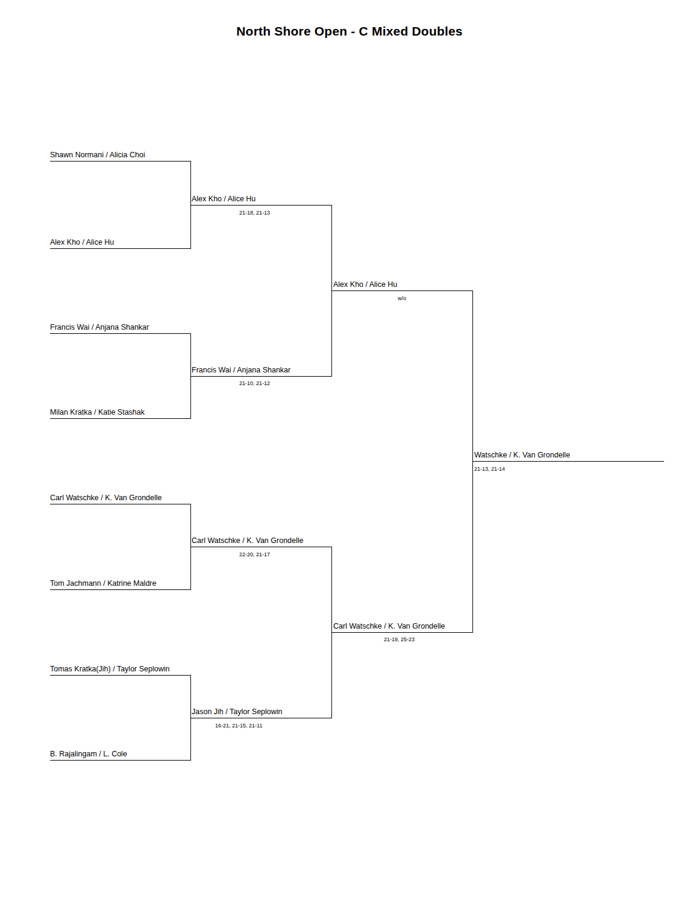North Shore Open - C Mixed Doubles
Shawn Normani / Alicia Choi
Alex Kho / Alice Hu
Francis Wai / Anjana Shankar
Milan Kratka / Katie Stashak
Carl Watschke / K. Van Grondelle
Tom Jachmann / Katrine Maldre
Tomas Kratka(Jih) / Taylor Seplowin
B. Rajalingam / L. Cole
Alex Kho / Alice Hu
21-18, 21-13
Francis Wai / Anjana Shankar
21-10, 21-12
Carl Watschke / K. Van Grondelle
22-20, 21-17
Jason Jih / Taylor Seplowin
16-21, 21-15, 21-11
Alex Kho / Alice Hu
w/o
Carl Watschke / K. Van Grondelle
21-19, 25-23
Watschke / K. Van Grondelle
21-13, 21-14